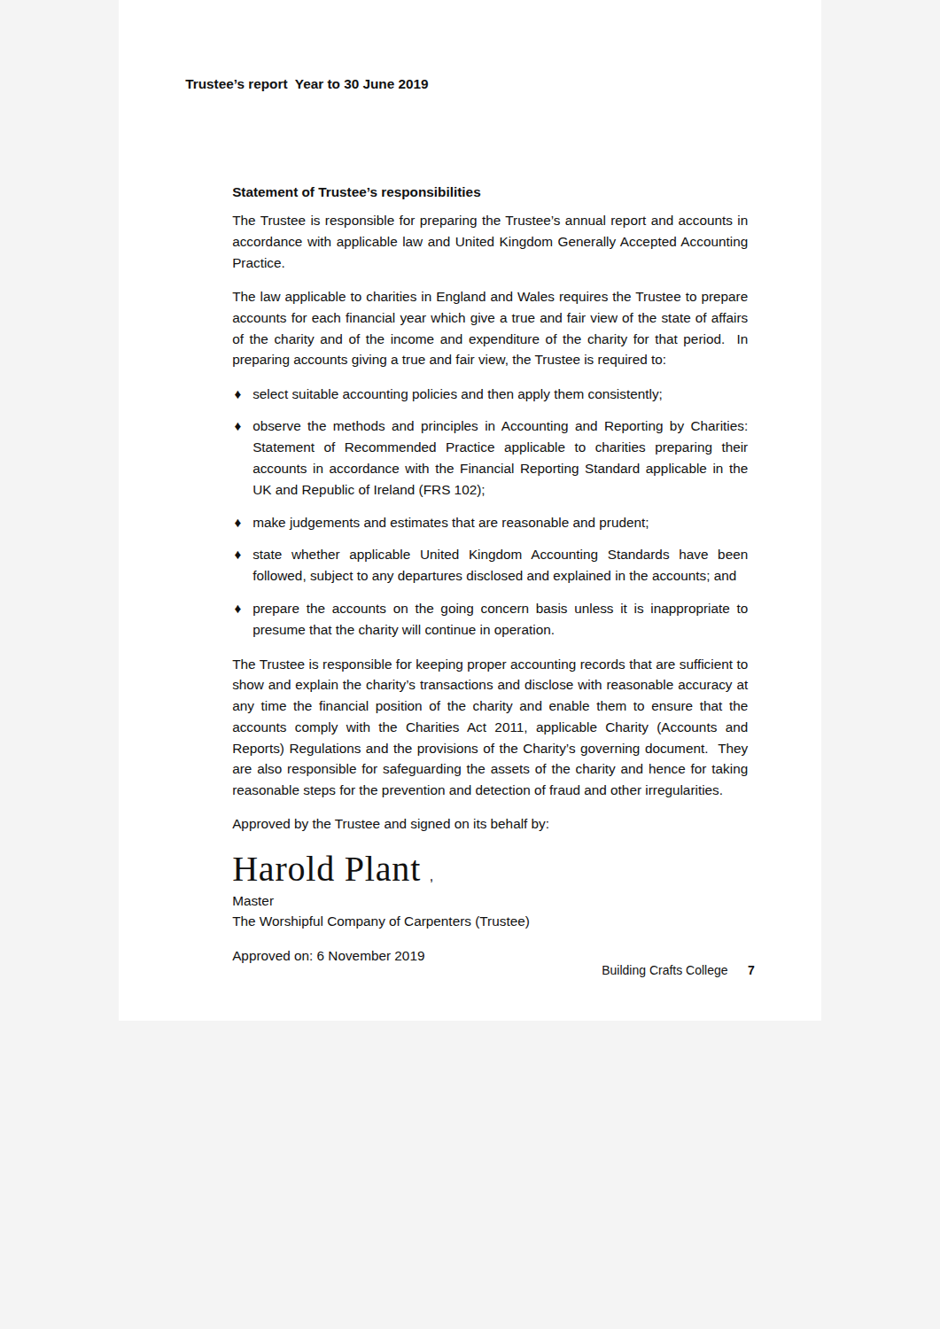Trustee’s report Year to 30 June 2019
Statement of Trustee’s responsibilities
The Trustee is responsible for preparing the Trustee’s annual report and accounts in accordance with applicable law and United Kingdom Generally Accepted Accounting Practice.
The law applicable to charities in England and Wales requires the Trustee to prepare accounts for each financial year which give a true and fair view of the state of affairs of the charity and of the income and expenditure of the charity for that period. In preparing accounts giving a true and fair view, the Trustee is required to:
select suitable accounting policies and then apply them consistently;
observe the methods and principles in Accounting and Reporting by Charities: Statement of Recommended Practice applicable to charities preparing their accounts in accordance with the Financial Reporting Standard applicable in the UK and Republic of Ireland (FRS 102);
make judgements and estimates that are reasonable and prudent;
state whether applicable United Kingdom Accounting Standards have been followed, subject to any departures disclosed and explained in the accounts; and
prepare the accounts on the going concern basis unless it is inappropriate to presume that the charity will continue in operation.
The Trustee is responsible for keeping proper accounting records that are sufficient to show and explain the charity’s transactions and disclose with reasonable accuracy at any time the financial position of the charity and enable them to ensure that the accounts comply with the Charities Act 2011, applicable Charity (Accounts and Reports) Regulations and the provisions of the Charity’s governing document. They are also responsible for safeguarding the assets of the charity and hence for taking reasonable steps for the prevention and detection of fraud and other irregularities.
Approved by the Trustee and signed on its behalf by:
Harold Plant,
Master
The Worshipful Company of Carpenters (Trustee)
Approved on: 6 November 2019
Building Crafts College7